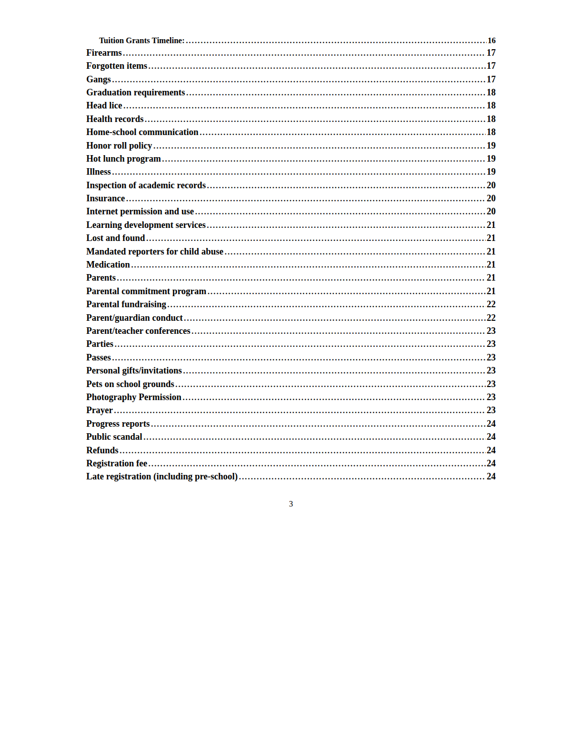Tuition Grants Timeline:........................................................................................................................... 16
Firearms................................................................................................................................................. 17
Forgotten items................................................................................................................................. 17
Gangs....................................................................................................................................................... 17
Graduation requirements................................................................................................................. 18
Head lice................................................................................................................................................. 18
Health records..................................................................................................................................... 18
Home-school communication......................................................................................................... 18
Honor roll policy................................................................................................................................. 19
Hot lunch program............................................................................................................................. 19
Illness....................................................................................................................................................... 19
Inspection of academic records..................................................................................................... 20
Insurance............................................................................................................................................. 20
Internet permission and use............................................................................................................. 20
Learning development services..................................................................................................... 21
Lost and found..................................................................................................................................... 21
Mandated reporters for child abuse............................................................................................. 21
Medication............................................................................................................................................. 21
Parents................................................................................................................................................... 21
Parental commitment program..................................................................................................... 21
Parental fundraising......................................................................................................................... 22
Parent/guardian conduct................................................................................................................. 22
Parent/teacher conferences............................................................................................................. 23
Parties....................................................................................................................................................... 23
Passes....................................................................................................................................................... 23
Personal gifts/invitations................................................................................................................. 23
Pets on school grounds..................................................................................................................... 23
Photography Permission................................................................................................................. 23
Prayer....................................................................................................................................................... 23
Progress reports................................................................................................................................. 24
Public scandal..................................................................................................................................... 24
Refunds................................................................................................................................................... 24
Registration fee................................................................................................................................. 24
Late registration (including pre-school)............................................................................................. 24
3